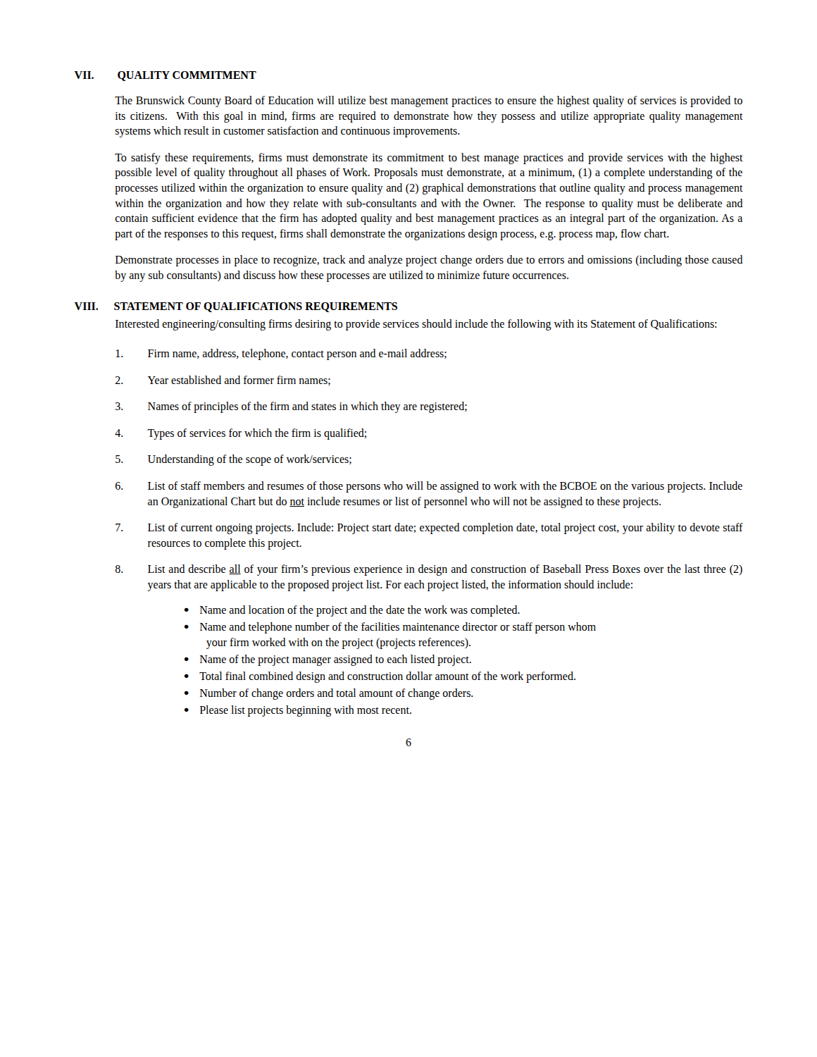VII. QUALITY COMMITMENT
The Brunswick County Board of Education will utilize best management practices to ensure the highest quality of services is provided to its citizens. With this goal in mind, firms are required to demonstrate how they possess and utilize appropriate quality management systems which result in customer satisfaction and continuous improvements.
To satisfy these requirements, firms must demonstrate its commitment to best manage practices and provide services with the highest possible level of quality throughout all phases of Work. Proposals must demonstrate, at a minimum, (1) a complete understanding of the processes utilized within the organization to ensure quality and (2) graphical demonstrations that outline quality and process management within the organization and how they relate with sub-consultants and with the Owner. The response to quality must be deliberate and contain sufficient evidence that the firm has adopted quality and best management practices as an integral part of the organization. As a part of the responses to this request, firms shall demonstrate the organizations design process, e.g. process map, flow chart.
Demonstrate processes in place to recognize, track and analyze project change orders due to errors and omissions (including those caused by any sub consultants) and discuss how these processes are utilized to minimize future occurrences.
VIII. STATEMENT OF QUALIFICATIONS REQUIREMENTS
Interested engineering/consulting firms desiring to provide services should include the following with its Statement of Qualifications:
1. Firm name, address, telephone, contact person and e-mail address;
2. Year established and former firm names;
3. Names of principles of the firm and states in which they are registered;
4. Types of services for which the firm is qualified;
5. Understanding of the scope of work/services;
6. List of staff members and resumes of those persons who will be assigned to work with the BCBOE on the various projects. Include an Organizational Chart but do not include resumes or list of personnel who will not be assigned to these projects.
7. List of current ongoing projects. Include: Project start date; expected completion date, total project cost, your ability to devote staff resources to complete this project.
8. List and describe all of your firm’s previous experience in design and construction of Baseball Press Boxes over the last three (2) years that are applicable to the proposed project list. For each project listed, the information should include:
Name and location of the project and the date the work was completed.
Name and telephone number of the facilities maintenance director or staff person whomyour firm worked with on the project (projects references).
Name of the project manager assigned to each listed project.
Total final combined design and construction dollar amount of the work performed.
Number of change orders and total amount of change orders.
Please list projects beginning with most recent.
6